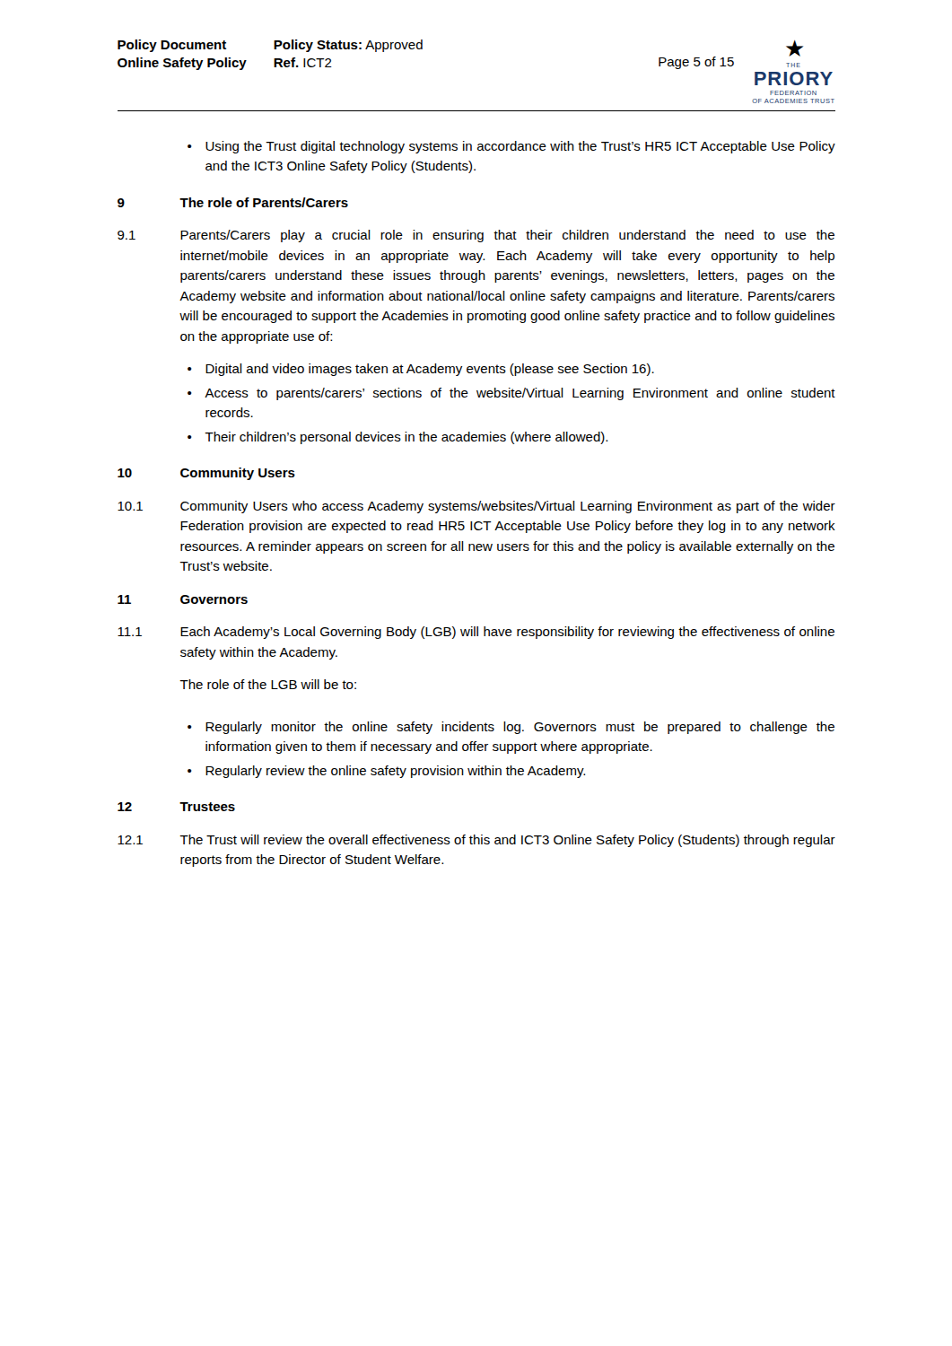Policy Document
Online Safety Policy
Policy Status: Approved
Ref. ICT2
Page 5 of 15
★
THE
PRIORY
FEDERATION
OF ACADEMIES TRUST
Using the Trust digital technology systems in accordance with the Trust’s HR5 ICT Acceptable Use Policy and the ICT3 Online Safety Policy (Students).
9
The role of Parents/Carers
9.1
Parents/Carers play a crucial role in ensuring that their children understand the need to use the internet/mobile devices in an appropriate way. Each Academy will take every opportunity to help parents/carers understand these issues through parents’ evenings, newsletters, letters, pages on the Academy website and information about national/local online safety campaigns and literature. Parents/carers will be encouraged to support the Academies in promoting good online safety practice and to follow guidelines on the appropriate use of:
Digital and video images taken at Academy events (please see Section 16).
Access to parents/carers’ sections of the website/Virtual Learning Environment and online student records.
Their children’s personal devices in the academies (where allowed).
10
Community Users
10.1
Community Users who access Academy systems/websites/Virtual Learning Environment as part of the wider Federation provision are expected to read HR5 ICT Acceptable Use Policy before they log in to any network resources. A reminder appears on screen for all new users for this and the policy is available externally on the Trust’s website.
11
Governors
11.1
Each Academy’s Local Governing Body (LGB) will have responsibility for reviewing the effectiveness of online safety within the Academy.
The role of the LGB will be to:
Regularly monitor the online safety incidents log. Governors must be prepared to challenge the information given to them if necessary and offer support where appropriate.
Regularly review the online safety provision within the Academy.
12
Trustees
12.1
The Trust will review the overall effectiveness of this and ICT3 Online Safety Policy (Students) through regular reports from the Director of Student Welfare.